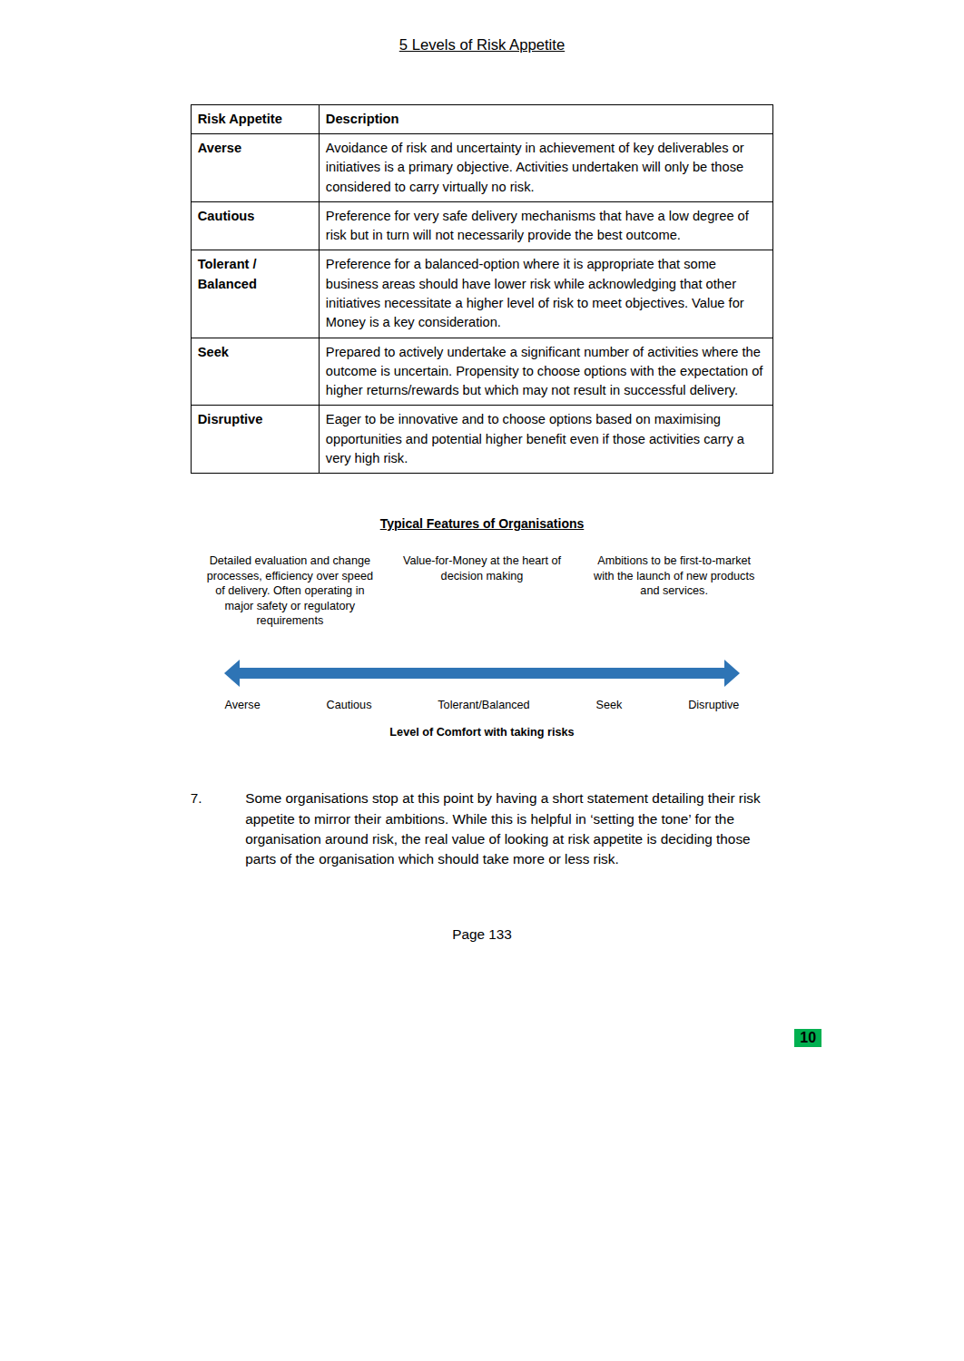5 Levels of Risk Appetite
| Risk Appetite | Description |
| --- | --- |
| Averse | Avoidance of risk and uncertainty in achievement of key deliverables or initiatives is a primary objective. Activities undertaken will only be those considered to carry virtually no risk. |
| Cautious | Preference for very safe delivery mechanisms that have a low degree of risk but in turn will not necessarily provide the best outcome. |
| Tolerant / Balanced | Preference for a balanced-option where it is appropriate that some business areas should have lower risk while acknowledging that other initiatives necessitate a higher level of risk to meet objectives. Value for Money is a key consideration. |
| Seek | Prepared to actively undertake a significant number of activities where the outcome is uncertain. Propensity to choose options with the expectation of higher returns/rewards but which may not result in successful delivery. |
| Disruptive | Eager to be innovative and to choose options based on maximising opportunities and potential higher benefit even if those activities carry a very high risk. |
10
Typical Features of Organisations
Detailed evaluation and change processes, efficiency over speed of delivery. Often operating in major safety or regulatory requirements
Value-for-Money at the heart of decision making
Ambitions to be first-to-market with the launch of new products and services.
Averse Cautious Tolerant/Balanced Seek Disruptive
Level of Comfort with taking risks
7. Some organisations stop at this point by having a short statement detailing their risk appetite to mirror their ambitions. While this is helpful in ‘setting the tone’ for the organisation around risk, the real value of looking at risk appetite is deciding those parts of the organisation which should take more or less risk.
Page 133